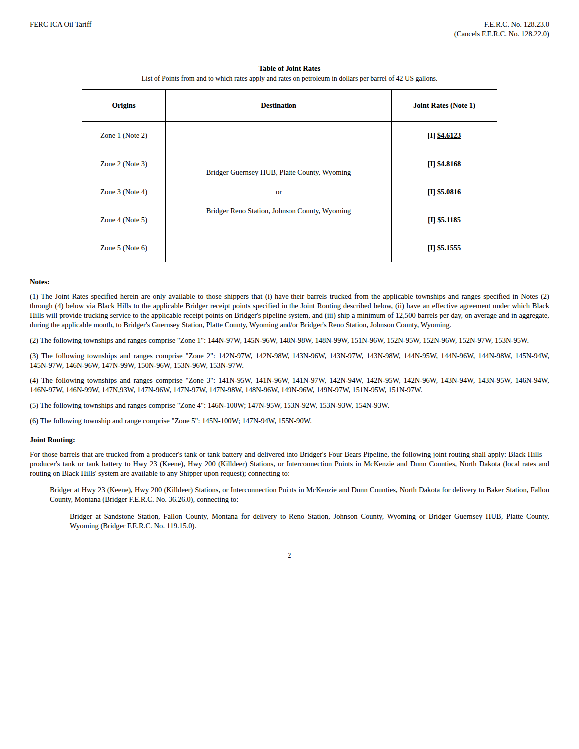FERC ICA Oil Tariff
F.E.R.C. No. 128.23.0
(Cancels F.E.R.C. No. 128.22.0)
Table of Joint Rates
List of Points from and to which rates apply and rates on petroleum in dollars per barrel of 42 US gallons.
| Origins | Destination | Joint Rates (Note 1) |
| --- | --- | --- |
| Zone 1 (Note 2) | Bridger Guernsey HUB, Platte County, Wyoming or Bridger Reno Station, Johnson County, Wyoming | [I] $4.6123 |
| Zone 2 (Note 3) | [I] $4.8168 |
| Zone 3 (Note 4) | [I] $5.0816 |
| Zone 4 (Note 5) | [I] $5.1185 |
| Zone 5 (Note 6) | [I] $5.1555 |
Notes:
(1) The Joint Rates specified herein are only available to those shippers that (i) have their barrels trucked from the applicable townships and ranges specified in Notes (2) through (4) below via Black Hills to the applicable Bridger receipt points specified in the Joint Routing described below, (ii) have an effective agreement under which Black Hills will provide trucking service to the applicable receipt points on Bridger's pipeline system, and (iii) ship a minimum of 12,500 barrels per day, on average and in aggregate, during the applicable month, to Bridger's Guernsey Station, Platte County, Wyoming and/or Bridger's Reno Station, Johnson County, Wyoming.
(2) The following townships and ranges comprise "Zone 1": 144N-97W, 145N-96W, 148N-98W, 148N-99W, 151N-96W, 152N-95W, 152N-96W, 152N-97W, 153N-95W.
(3) The following townships and ranges comprise "Zone 2": 142N-97W, 142N-98W, 143N-96W, 143N-97W, 143N-98W, 144N-95W, 144N-96W, 144N-98W, 145N-94W, 145N-97W, 146N-96W, 147N-99W, 150N-96W, 153N-96W, 153N-97W.
(4) The following townships and ranges comprise "Zone 3": 141N-95W, 141N-96W, 141N-97W, 142N-94W, 142N-95W, 142N-96W, 143N-94W, 143N-95W, 146N-94W, 146N-97W, 146N-99W, 147N,93W, 147N-96W, 147N-97W, 147N-98W, 148N-96W, 149N-96W, 149N-97W, 151N-95W, 151N-97W.
(5) The following townships and ranges comprise "Zone 4": 146N-100W; 147N-95W, 153N-92W, 153N-93W, 154N-93W.
(6) The following township and range comprise "Zone 5": 145N-100W; 147N-94W, 155N-90W.
Joint Routing:
For those barrels that are trucked from a producer's tank or tank battery and delivered into Bridger's Four Bears Pipeline, the following joint routing shall apply: Black Hills—producer's tank or tank battery to Hwy 23 (Keene), Hwy 200 (Killdeer) Stations, or Interconnection Points in McKenzie and Dunn Counties, North Dakota (local rates and routing on Black Hills' system are available to any Shipper upon request); connecting to:
Bridger at Hwy 23 (Keene), Hwy 200 (Killdeer) Stations, or Interconnection Points in McKenzie and Dunn Counties, North Dakota for delivery to Baker Station, Fallon County, Montana (Bridger F.E.R.C. No. 36.26.0), connecting to:
Bridger at Sandstone Station, Fallon County, Montana for delivery to Reno Station, Johnson County, Wyoming or Bridger Guernsey HUB, Platte County, Wyoming (Bridger F.E.R.C. No. 119.15.0).
2